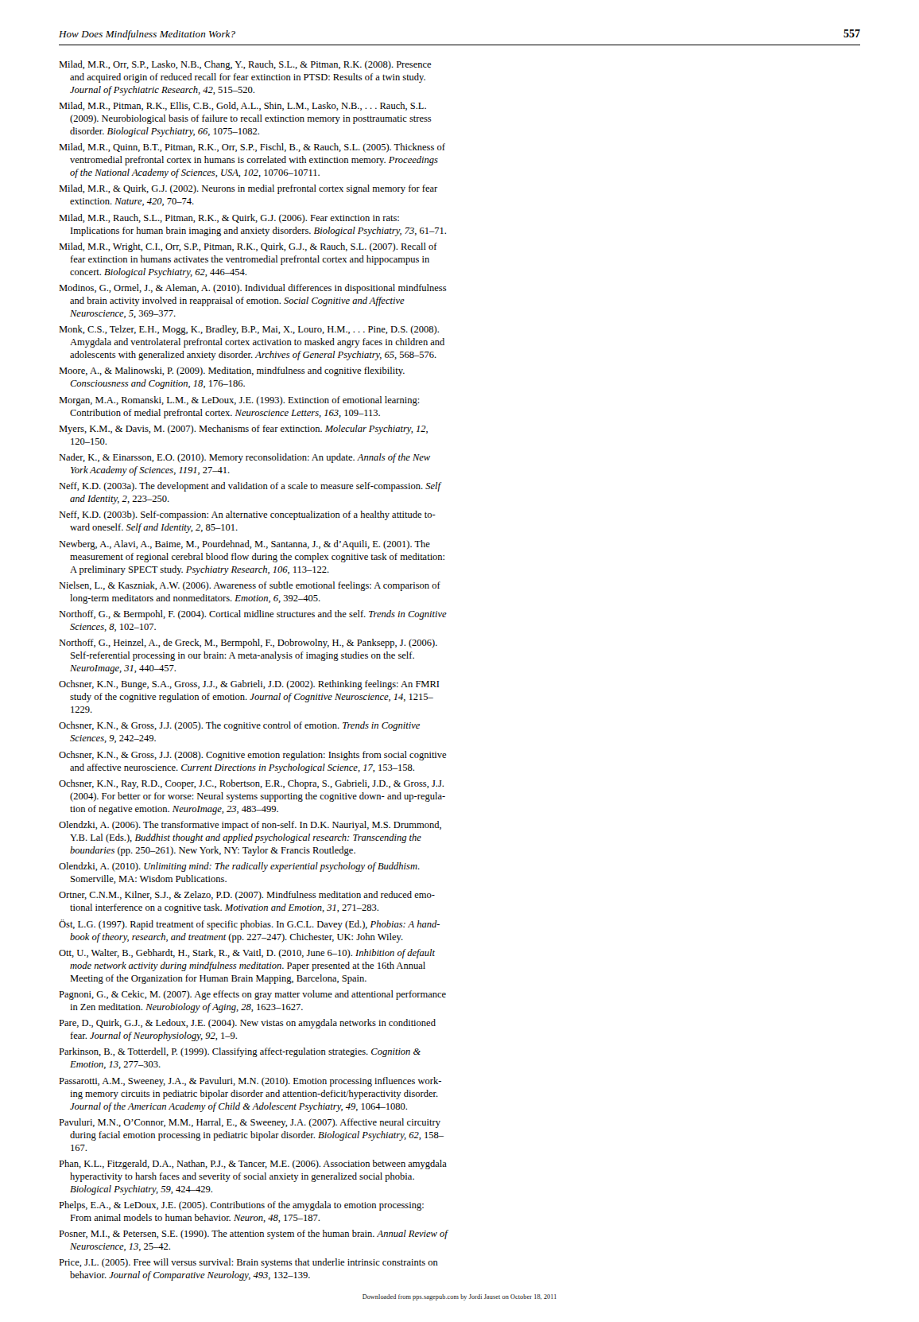How Does Mindfulness Meditation Work? 557
Milad, M.R., Orr, S.P., Lasko, N.B., Chang, Y., Rauch, S.L., & Pitman, R.K. (2008). Presence and acquired origin of reduced recall for fear extinction in PTSD: Results of a twin study. Journal of Psychiatric Research, 42, 515–520.
Milad, M.R., Pitman, R.K., Ellis, C.B., Gold, A.L., Shin, L.M., Lasko, N.B., . . . Rauch, S.L. (2009). Neurobiological basis of failure to recall extinction memory in posttraumatic stress disorder. Biological Psychiatry, 66, 1075–1082.
Milad, M.R., Quinn, B.T., Pitman, R.K., Orr, S.P., Fischl, B., & Rauch, S.L. (2005). Thickness of ventromedial prefrontal cortex in humans is correlated with extinction memory. Proceedings of the National Academy of Sciences, USA, 102, 10706–10711.
Milad, M.R., & Quirk, G.J. (2002). Neurons in medial prefrontal cortex signal memory for fear extinction. Nature, 420, 70–74.
Milad, M.R., Rauch, S.L., Pitman, R.K., & Quirk, G.J. (2006). Fear extinction in rats: Implications for human brain imaging and anxiety disorders. Biological Psychiatry, 73, 61–71.
Milad, M.R., Wright, C.I., Orr, S.P., Pitman, R.K., Quirk, G.J., & Rauch, S.L. (2007). Recall of fear extinction in humans activates the ventromedial prefrontal cortex and hippocampus in concert. Biological Psychiatry, 62, 446–454.
Modinos, G., Ormel, J., & Aleman, A. (2010). Individual differences in dispositional mindfulness and brain activity involved in reappraisal of emotion. Social Cognitive and Affective Neuroscience, 5, 369–377.
Monk, C.S., Telzer, E.H., Mogg, K., Bradley, B.P., Mai, X., Louro, H.M., . . . Pine, D.S. (2008). Amygdala and ventrolateral prefrontal cortex activation to masked angry faces in children and adolescents with generalized anxiety disorder. Archives of General Psychiatry, 65, 568–576.
Moore, A., & Malinowski, P. (2009). Meditation, mindfulness and cognitive flexibility. Consciousness and Cognition, 18, 176–186.
Morgan, M.A., Romanski, L.M., & LeDoux, J.E. (1993). Extinction of emotional learning: Contribution of medial prefrontal cortex. Neuroscience Letters, 163, 109–113.
Myers, K.M., & Davis, M. (2007). Mechanisms of fear extinction. Molecular Psychiatry, 12, 120–150.
Nader, K., & Einarsson, E.O. (2010). Memory reconsolidation: An update. Annals of the New York Academy of Sciences, 1191, 27–41.
Neff, K.D. (2003a). The development and validation of a scale to measure self-compassion. Self and Identity, 2, 223–250.
Neff, K.D. (2003b). Self-compassion: An alternative conceptualization of a healthy attitude toward oneself. Self and Identity, 2, 85–101.
Newberg, A., Alavi, A., Baime, M., Pourdehnad, M., Santanna, J., & d’Aquili, E. (2001). The measurement of regional cerebral blood flow during the complex cognitive task of meditation: A preliminary SPECT study. Psychiatry Research, 106, 113–122.
Nielsen, L., & Kaszniak, A.W. (2006). Awareness of subtle emotional feelings: A comparison of long-term meditators and nonmeditators. Emotion, 6, 392–405.
Northoff, G., & Bermpohl, F. (2004). Cortical midline structures and the self. Trends in Cognitive Sciences, 8, 102–107.
Northoff, G., Heinzel, A., de Greck, M., Bermpohl, F., Dobrowolny, H., & Panksepp, J. (2006). Self-referential processing in our brain: A meta-analysis of imaging studies on the self. NeuroImage, 31, 440–457.
Ochsner, K.N., Bunge, S.A., Gross, J.J., & Gabrieli, J.D. (2002). Rethinking feelings: An FMRI study of the cognitive regulation of emotion. Journal of Cognitive Neuroscience, 14, 1215–1229.
Ochsner, K.N., & Gross, J.J. (2005). The cognitive control of emotion. Trends in Cognitive Sciences, 9, 242–249.
Ochsner, K.N., & Gross, J.J. (2008). Cognitive emotion regulation: Insights from social cognitive and affective neuroscience. Current Directions in Psychological Science, 17, 153–158.
Ochsner, K.N., Ray, R.D., Cooper, J.C., Robertson, E.R., Chopra, S., Gabrieli, J.D., & Gross, J.J. (2004). For better or for worse: Neural systems supporting the cognitive down- and up-regulation of negative emotion. NeuroImage, 23, 483–499.
Olendzki, A. (2006). The transformative impact of non-self. In D.K. Nauriyal, M.S. Drummond, Y.B. Lal (Eds.), Buddhist thought and applied psychological research: Transcending the boundaries (pp. 250–261). New York, NY: Taylor & Francis Routledge.
Olendzki, A. (2010). Unlimiting mind: The radically experiential psychology of Buddhism. Somerville, MA: Wisdom Publications.
Ortner, C.N.M., Kilner, S.J., & Zelazo, P.D. (2007). Mindfulness meditation and reduced emotional interference on a cognitive task. Motivation and Emotion, 31, 271–283.
Öst, L.G. (1997). Rapid treatment of specific phobias. In G.C.L. Davey (Ed.), Phobias: A handbook of theory, research, and treatment (pp. 227–247). Chichester, UK: John Wiley.
Ott, U., Walter, B., Gebhardt, H., Stark, R., & Vaitl, D. (2010, June 6–10). Inhibition of default mode network activity during mindfulness meditation. Paper presented at the 16th Annual Meeting of the Organization for Human Brain Mapping, Barcelona, Spain.
Pagnoni, G., & Cekic, M. (2007). Age effects on gray matter volume and attentional performance in Zen meditation. Neurobiology of Aging, 28, 1623–1627.
Pare, D., Quirk, G.J., & Ledoux, J.E. (2004). New vistas on amygdala networks in conditioned fear. Journal of Neurophysiology, 92, 1–9.
Parkinson, B., & Totterdell, P. (1999). Classifying affect-regulation strategies. Cognition & Emotion, 13, 277–303.
Passarotti, A.M., Sweeney, J.A., & Pavuluri, M.N. (2010). Emotion processing influences working memory circuits in pediatric bipolar disorder and attention-deficit/hyperactivity disorder. Journal of the American Academy of Child & Adolescent Psychiatry, 49, 1064–1080.
Pavuluri, M.N., O’Connor, M.M., Harral, E., & Sweeney, J.A. (2007). Affective neural circuitry during facial emotion processing in pediatric bipolar disorder. Biological Psychiatry, 62, 158–167.
Phan, K.L., Fitzgerald, D.A., Nathan, P.J., & Tancer, M.E. (2006). Association between amygdala hyperactivity to harsh faces and severity of social anxiety in generalized social phobia. Biological Psychiatry, 59, 424–429.
Phelps, E.A., & LeDoux, J.E. (2005). Contributions of the amygdala to emotion processing: From animal models to human behavior. Neuron, 48, 175–187.
Posner, M.I., & Petersen, S.E. (1990). The attention system of the human brain. Annual Review of Neuroscience, 13, 25–42.
Price, J.L. (2005). Free will versus survival: Brain systems that underlie intrinsic constraints on behavior. Journal of Comparative Neurology, 493, 132–139.
Downloaded from pps.sagepub.com by Jordi Jauset on October 18, 2011